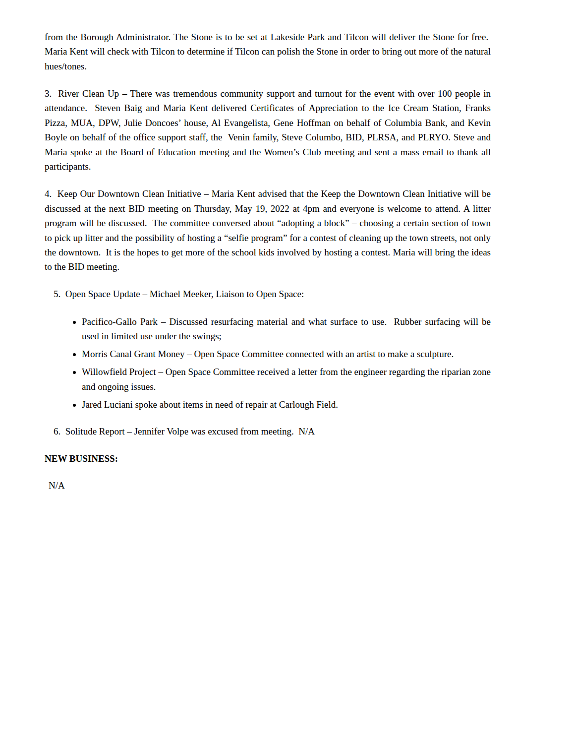from the Borough Administrator. The Stone is to be set at Lakeside Park and Tilcon will deliver the Stone for free. Maria Kent will check with Tilcon to determine if Tilcon can polish the Stone in order to bring out more of the natural hues/tones.
3. River Clean Up – There was tremendous community support and turnout for the event with over 100 people in attendance. Steven Baig and Maria Kent delivered Certificates of Appreciation to the Ice Cream Station, Franks Pizza, MUA, DPW, Julie Doncoes’ house, Al Evangelista, Gene Hoffman on behalf of Columbia Bank, and Kevin Boyle on behalf of the office support staff, the Venin family, Steve Columbo, BID, PLRSA, and PLRYO. Steve and Maria spoke at the Board of Education meeting and the Women’s Club meeting and sent a mass email to thank all participants.
4. Keep Our Downtown Clean Initiative – Maria Kent advised that the Keep the Downtown Clean Initiative will be discussed at the next BID meeting on Thursday, May 19, 2022 at 4pm and everyone is welcome to attend. A litter program will be discussed. The committee conversed about “adopting a block” – choosing a certain section of town to pick up litter and the possibility of hosting a “selfie program” for a contest of cleaning up the town streets, not only the downtown. It is the hopes to get more of the school kids involved by hosting a contest. Maria will bring the ideas to the BID meeting.
5. Open Space Update – Michael Meeker, Liaison to Open Space:
Pacifico-Gallo Park – Discussed resurfacing material and what surface to use. Rubber surfacing will be used in limited use under the swings;
Morris Canal Grant Money – Open Space Committee connected with an artist to make a sculpture.
Willowfield Project – Open Space Committee received a letter from the engineer regarding the riparian zone and ongoing issues.
Jared Luciani spoke about items in need of repair at Carlough Field.
6. Solitude Report – Jennifer Volpe was excused from meeting. N/A
NEW BUSINESS:
N/A